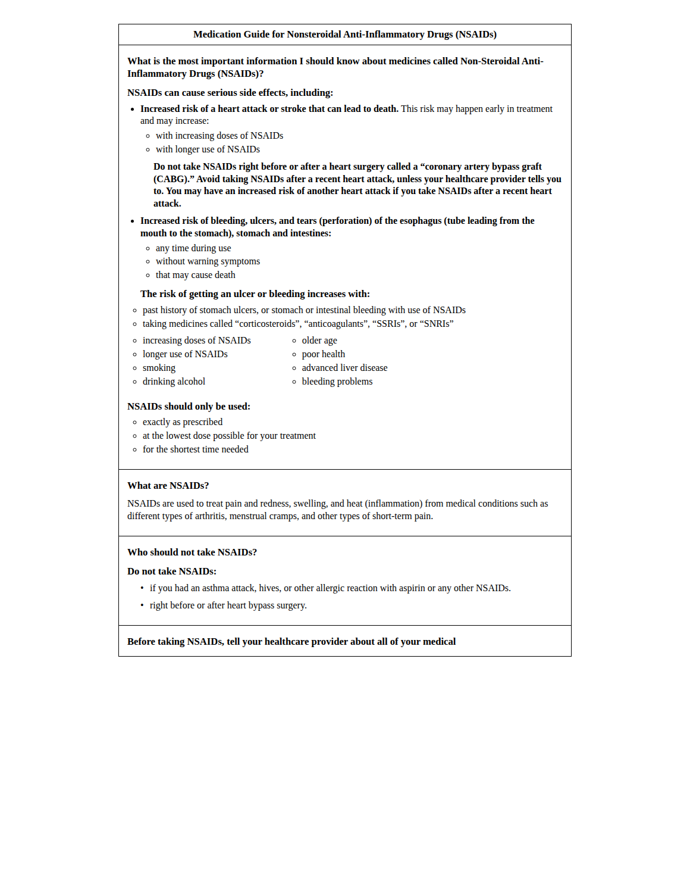Medication Guide for Nonsteroidal Anti-Inflammatory Drugs (NSAIDs)
What is the most important information I should know about medicines called Non-Steroidal Anti-Inflammatory Drugs (NSAIDs)?
NSAIDs can cause serious side effects, including:
Increased risk of a heart attack or stroke that can lead to death. This risk may happen early in treatment and may increase:
with increasing doses of NSAIDs
with longer use of NSAIDs
Do not take NSAIDs right before or after a heart surgery called a “coronary artery bypass graft (CABG).” Avoid taking NSAIDs after a recent heart attack, unless your healthcare provider tells you to. You may have an increased risk of another heart attack if you take NSAIDs after a recent heart attack.
Increased risk of bleeding, ulcers, and tears (perforation) of the esophagus (tube leading from the mouth to the stomach), stomach and intestines:
any time during use
without warning symptoms
that may cause death
The risk of getting an ulcer or bleeding increases with:
past history of stomach ulcers, or stomach or intestinal bleeding with use of NSAIDs
taking medicines called “corticosteroids”, “anticoagulants”, “SSRIs”, or “SNRIs”
increasing doses of NSAIDs
longer use of NSAIDs
smoking
drinking alcohol
older age
poor health
advanced liver disease
bleeding problems
NSAIDs should only be used:
exactly as prescribed
at the lowest dose possible for your treatment
for the shortest time needed
What are NSAIDs?
NSAIDs are used to treat pain and redness, swelling, and heat (inflammation) from medical conditions such as different types of arthritis, menstrual cramps, and other types of short-term pain.
Who should not take NSAIDs?
Do not take NSAIDs:
if you had an asthma attack, hives, or other allergic reaction with aspirin or any other NSAIDs.
right before or after heart bypass surgery.
Before taking NSAIDs, tell your healthcare provider about all of your medical